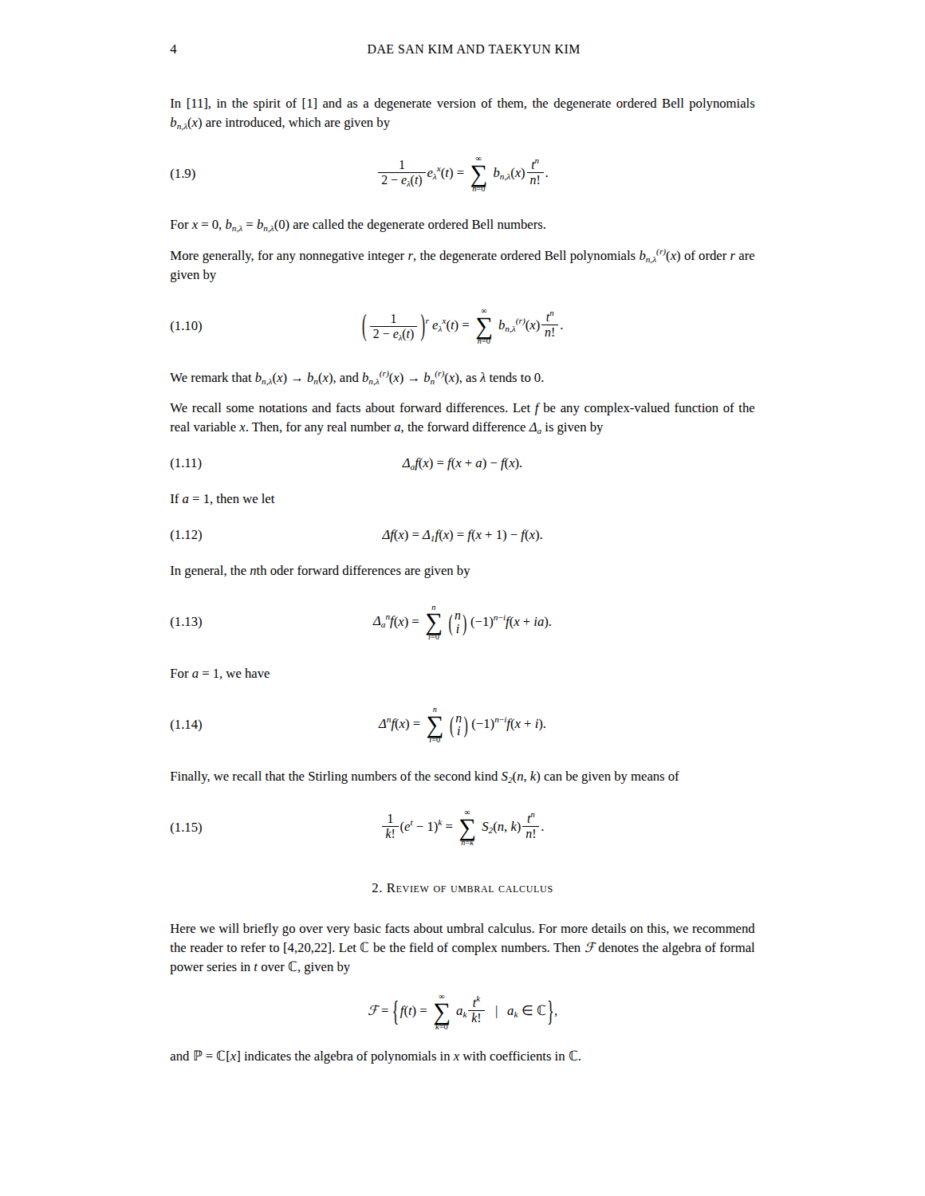4 DAE SAN KIM AND TAEKYUN KIM
In [11], in the spirit of [1] and as a degenerate version of them, the degenerate ordered Bell polynomials bn,λ(x) are introduced, which are given by
(1.9) 12 − eλ(t) eλx(t) = ∞∑n=0 bn,λ(x)tn n!.
For x = 0, bn,λ = bn,λ(0) are called the degenerate ordered Bell numbers.
More generally, for any nonnegative integer r, the degenerate ordered Bell polynomials bn,λ(r)(x) of order r are given by
(1.10) 12 − eλ(t)r eλx(t) = ∞∑n=0 bn,λ(r)(x)tn n!.
We remark that bn,λ(x) → bn(x), and bn,λ(r)(x) → bn(r)(x), as λ tends to 0.
We recall some notations and facts about forward differences. Let f be any complex-valued function of the real variable x. Then, for any real number a, the forward difference Δa is given by
(1.11) Δaf(x) = f(x + a) − f(x).
If a = 1, then we let
(1.12) Δf(x) = Δ1f(x) = f(x + 1) − f(x).
In general, the nth oder forward differences are given by
(1.13) Δanf(x) = n∑i=0 ni (−1)n−if(x + ia).
For a = 1, we have
(1.14) Δnf(x) = n∑i=0 ni (−1)n−if(x + i).
Finally, we recall that the Stirling numbers of the second kind S2(n, k) can be given by means of
(1.15) 1 k!(et − 1)k = ∞∑n=k S2(n, k)tn n!.
2. Review of umbral calculus
Here we will briefly go over very basic facts about umbral calculus. For more details on this, we recommend the reader to refer to [4,20,22]. Let ℂ be the field of complex numbers. Then ℱ denotes the algebra of formal power series in t over ℂ, given by
ℱ = f(t) = ∞∑k=0 ak tk k! | ak ∈ ℂ ,
and ℙ = ℂ[x] indicates the algebra of polynomials in x with coefficients in ℂ.